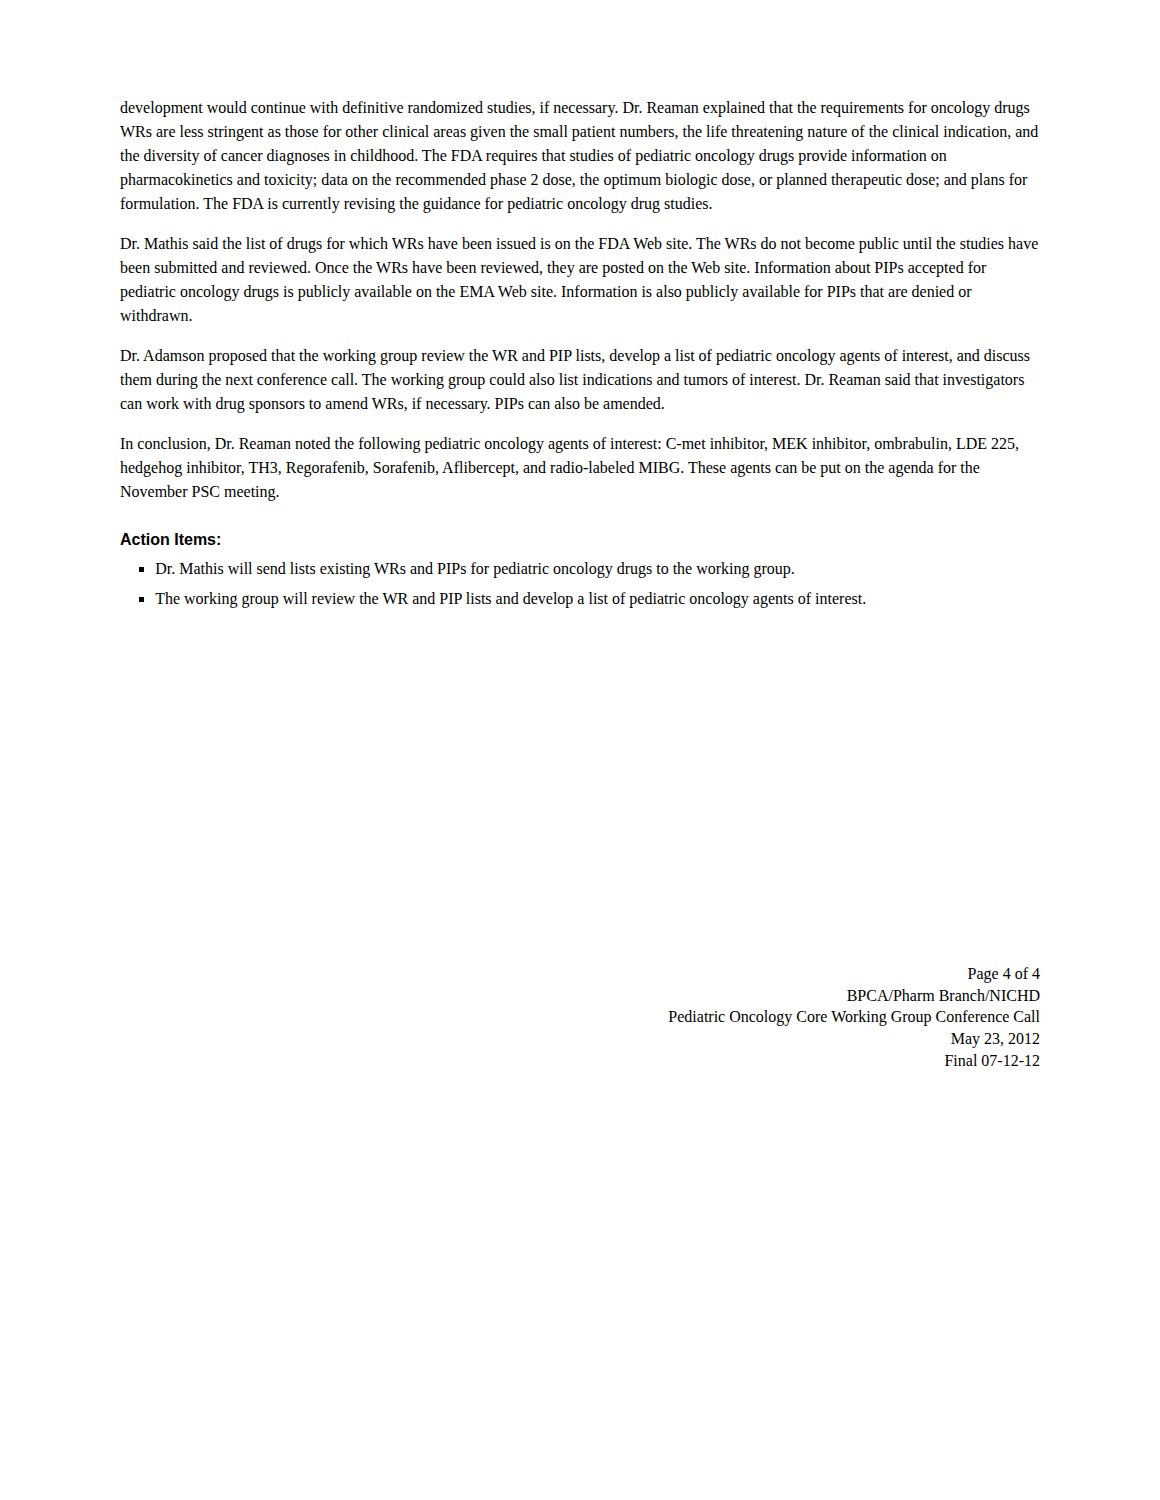development would continue with definitive randomized studies, if necessary. Dr. Reaman explained that the requirements for oncology drugs WRs are less stringent as those for other clinical areas given the small patient numbers, the life threatening nature of the clinical indication, and the diversity of cancer diagnoses in childhood. The FDA requires that studies of pediatric oncology drugs provide information on pharmacokinetics and toxicity; data on the recommended phase 2 dose, the optimum biologic dose, or planned therapeutic dose; and plans for formulation. The FDA is currently revising the guidance for pediatric oncology drug studies.
Dr. Mathis said the list of drugs for which WRs have been issued is on the FDA Web site. The WRs do not become public until the studies have been submitted and reviewed. Once the WRs have been reviewed, they are posted on the Web site. Information about PIPs accepted for pediatric oncology drugs is publicly available on the EMA Web site. Information is also publicly available for PIPs that are denied or withdrawn.
Dr. Adamson proposed that the working group review the WR and PIP lists, develop a list of pediatric oncology agents of interest, and discuss them during the next conference call. The working group could also list indications and tumors of interest. Dr. Reaman said that investigators can work with drug sponsors to amend WRs, if necessary. PIPs can also be amended.
In conclusion, Dr. Reaman noted the following pediatric oncology agents of interest: C-met inhibitor, MEK inhibitor, ombrabulin, LDE 225, hedgehog inhibitor, TH3, Regorafenib, Sorafenib, Aflibercept, and radio-labeled MIBG. These agents can be put on the agenda for the November PSC meeting.
Action Items:
Dr. Mathis will send lists existing WRs and PIPs for pediatric oncology drugs to the working group.
The working group will review the WR and PIP lists and develop a list of pediatric oncology agents of interest.
Page 4 of 4
BPCA/Pharm Branch/NICHD
Pediatric Oncology Core Working Group Conference Call
May 23, 2012
Final 07-12-12